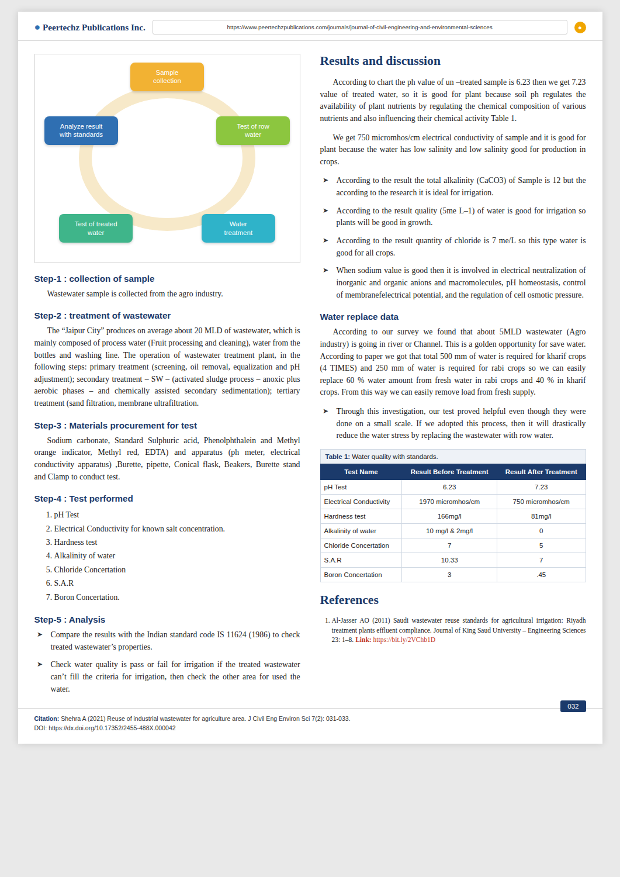● Peertechz Publications Inc.
https://www.peertechzpublications.com/journals/journal-of-civil-engineering-and-environmental-sciences
●
Sample
collection
Test of row
water
Water
treatment
Test of treated
water
Analyze result
with standards
Step-1 : collection of sample
Wastewater sample is collected from the agro industry.
Step-2 : treatment of wastewater
The “Jaipur City” produces on average about 20 MLD of wastewater, which is mainly composed of process water (Fruit processing and cleaning), water from the bottles and washing line. The operation of wastewater treatment plant, in the following steps: primary treatment (screening, oil removal, equalization and pH adjustment); secondary treatment – SW – (activated sludge process – anoxic plus aerobic phases – and chemically assisted secondary sedimentation); tertiary treatment (sand filtration, membrane ultrafiltration.
Step-3 : Materials procurement for test
Sodium carbonate, Standard Sulphuric acid, Phenolphthalein and Methyl orange indicator, Methyl red, EDTA) and apparatus (ph meter, electrical conductivity apparatus) ,Burette, pipette, Conical flask, Beakers, Burette stand and Clamp to conduct test.
Step-4 : Test performed
pH Test
Electrical Conductivity for known salt concentration.
Hardness test
Alkalinity of water
Chloride Concertation
S.A.R
Boron Concertation.
Step-5 : Analysis
Compare the results with the Indian standard code IS 11624 (1986) to check treated wastewater’s properties.
Check water quality is pass or fail for irrigation if the treated wastewater can’t fill the criteria for irrigation, then check the other area for used the water.
Results and discussion
According to chart the ph value of un –treated sample is 6.23 then we get 7.23 value of treated water, so it is good for plant because soil ph regulates the availability of plant nutrients by regulating the chemical composition of various nutrients and also influencing their chemical activity Table 1.
We get 750 micromhos/cm electrical conductivity of sample and it is good for plant because the water has low salinity and low salinity good for production in crops.
According to the result the total alkalinity (CaCO3) of Sample is 12 but the according to the research it is ideal for irrigation.
According to the result quality (5me L–1) of water is good for irrigation so plants will be good in growth.
According to the result quantity of chloride is 7 me/L so this type water is good for all crops.
When sodium value is good then it is involved in electrical neutralization of inorganic and organic anions and macromolecules, pH homeostasis, control of membranefelectrical potential, and the regulation of cell osmotic pressure.
Water replace data
According to our survey we found that about 5MLD wastewater (Agro industry) is going in river or Channel. This is a golden opportunity for save water. According to paper we got that total 500 mm of water is required for kharif crops (4 TIMES) and 250 mm of water is required for rabi crops so we can easily replace 60 % water amount from fresh water in rabi crops and 40 % in kharif crops. From this way we can easily remove load from fresh supply.
Through this investigation, our test proved helpful even though they were done on a small scale. If we adopted this process, then it will drastically reduce the water stress by replacing the wastewater with row water.
Table 1: Water quality with standards.
| Test Name | Result Before Treatment | Result After Treatment |
| --- | --- | --- |
| pH Test | 6.23 | 7.23 |
| Electrical Conductivity | 1970 micromhos/cm | 750 micromhos/cm |
| Hardness test | 166mg/l | 81mg/l |
| Alkalinity of water | 10 mg/l & 2mg/l | 0 |
| Chloride Concertation | 7 | 5 |
| S.A.R | 10.33 | 7 |
| Boron Concertation | 3 | .45 |
References
Al-Jasser AO (2011) Saudi wastewater reuse standards for agricultural irrigation: Riyadh treatment plants effluent compliance. Journal of King Saud University – Engineering Sciences 23: 1–8. Link: https://bit.ly/2VChb1D
032
Citation: Shehra A (2021) Reuse of industrial wastewater for agriculture area. J Civil Eng Environ Sci 7(2): 031-033.
DOI: https://dx.doi.org/10.17352/2455-488X.000042